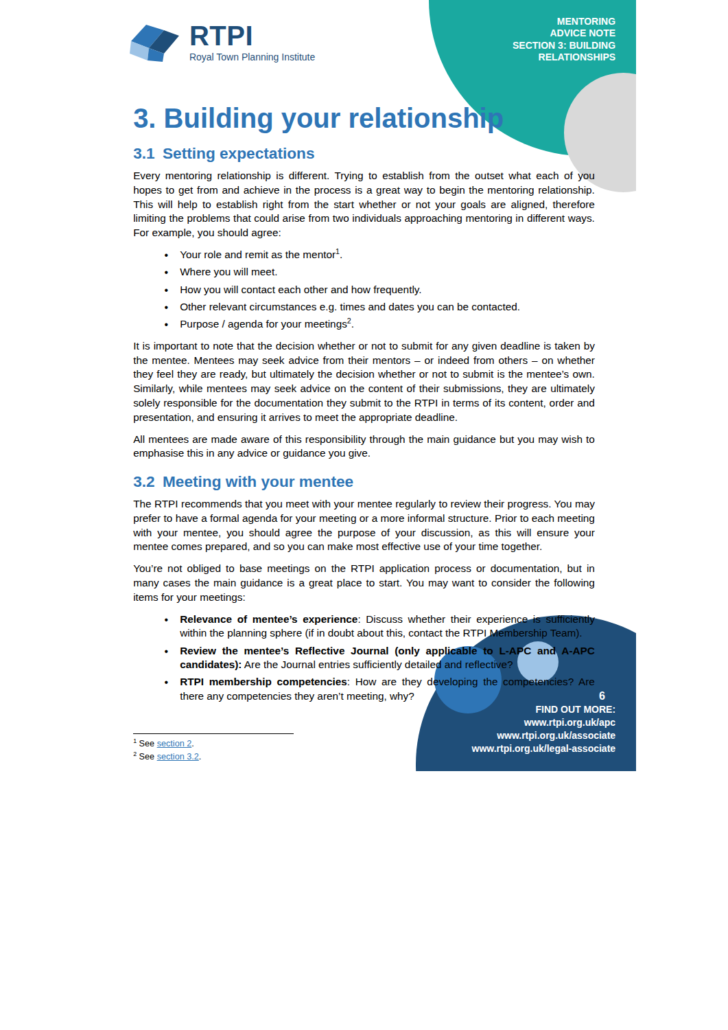MENTORING
ADVICE NOTE
SECTION 3: BUILDING
RELATIONSHIPS
RTPI Royal Town Planning Institute
3. Building your relationship
3.1 Setting expectations
Every mentoring relationship is different. Trying to establish from the outset what each of you hopes to get from and achieve in the process is a great way to begin the mentoring relationship. This will help to establish right from the start whether or not your goals are aligned, therefore limiting the problems that could arise from two individuals approaching mentoring in different ways. For example, you should agree:
Your role and remit as the mentor1.
Where you will meet.
How you will contact each other and how frequently.
Other relevant circumstances e.g. times and dates you can be contacted.
Purpose / agenda for your meetings2.
It is important to note that the decision whether or not to submit for any given deadline is taken by the mentee. Mentees may seek advice from their mentors – or indeed from others – on whether they feel they are ready, but ultimately the decision whether or not to submit is the mentee’s own. Similarly, while mentees may seek advice on the content of their submissions, they are ultimately solely responsible for the documentation they submit to the RTPI in terms of its content, order and presentation, and ensuring it arrives to meet the appropriate deadline.
All mentees are made aware of this responsibility through the main guidance but you may wish to emphasise this in any advice or guidance you give.
3.2 Meeting with your mentee
The RTPI recommends that you meet with your mentee regularly to review their progress. You may prefer to have a formal agenda for your meeting or a more informal structure. Prior to each meeting with your mentee, you should agree the purpose of your discussion, as this will ensure your mentee comes prepared, and so you can make most effective use of your time together.
You’re not obliged to base meetings on the RTPI application process or documentation, but in many cases the main guidance is a great place to start. You may want to consider the following items for your meetings:
Relevance of mentee’s experience: Discuss whether their experience is sufficiently within the planning sphere (if in doubt about this, contact the RTPI Membership Team).
Review the mentee’s Reflective Journal (only applicable to L-APC and A-APC candidates): Are the Journal entries sufficiently detailed and reflective?
RTPI membership competencies: How are they developing the competencies? Are there any competencies they aren’t meeting, why?
1 See section 2.
2 See section 3.2.
6
FIND OUT MORE:
www.rtpi.org.uk/apc
www.rtpi.org.uk/associate
www.rtpi.org.uk/legal-associate